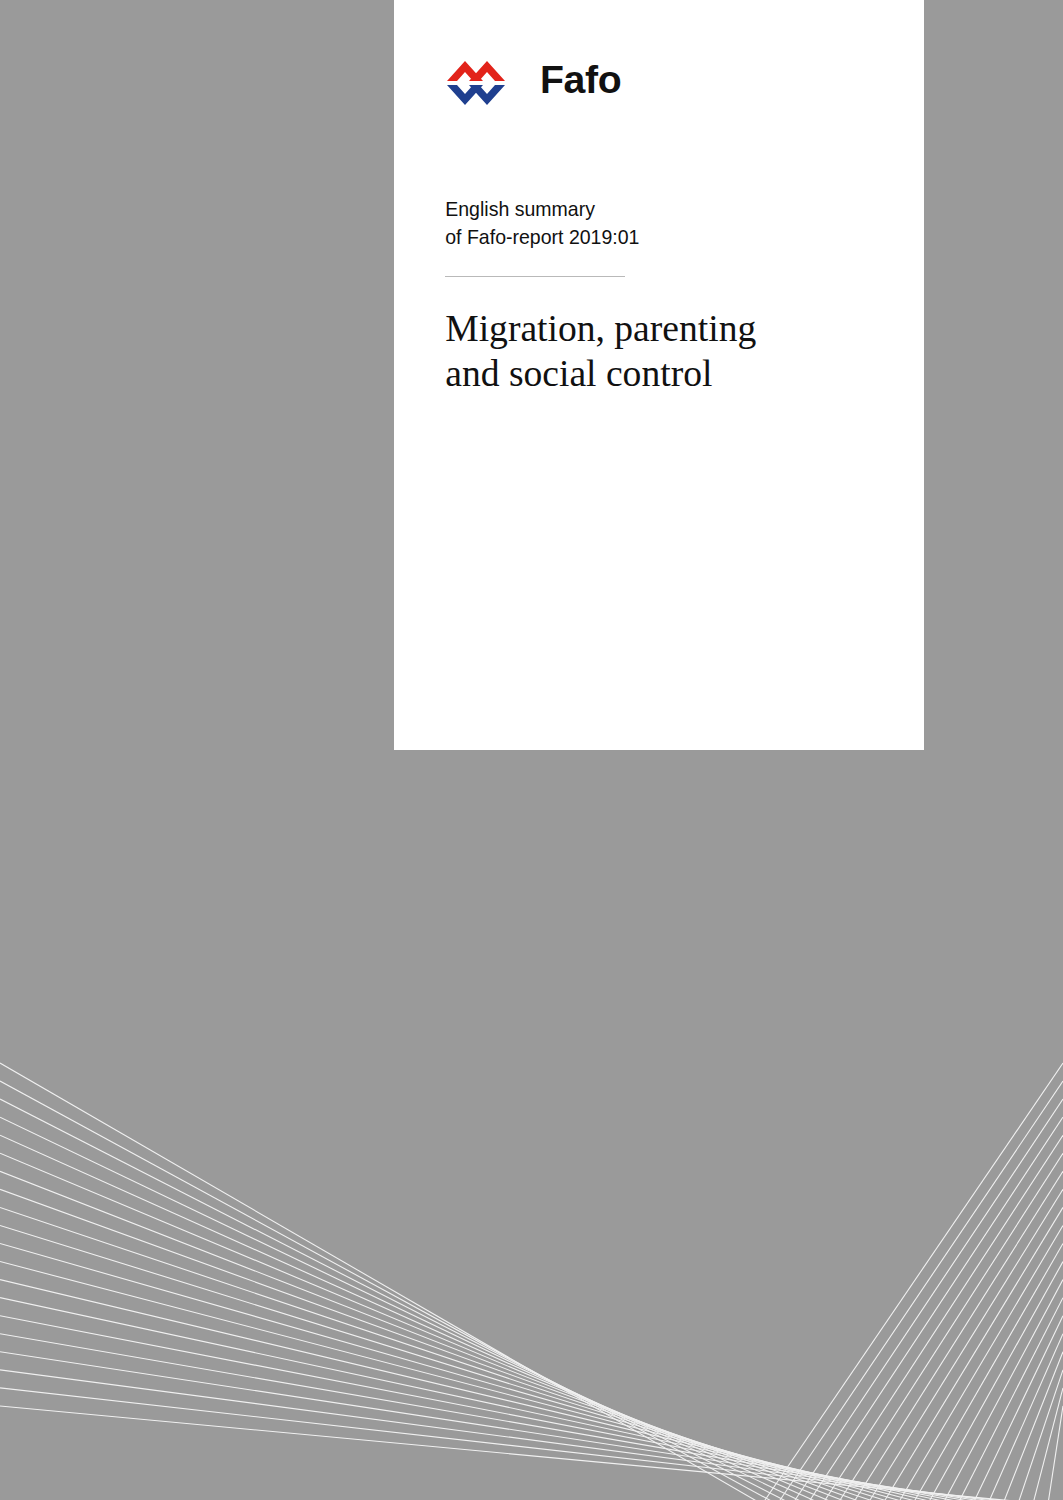Fafo
English summary
of Fafo-report 2019:01
Migration, parenting
and social control